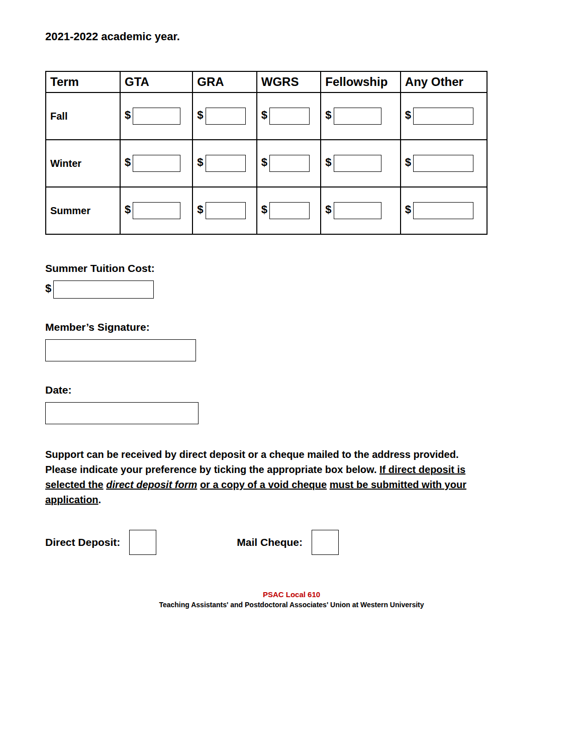2021-2022 academic year.
| Term | GTA | GRA | WGRS | Fellowship | Any Other |
| --- | --- | --- | --- | --- | --- |
| Fall | $ | $ | $ | $ | $ |
| Winter | $ | $ | $ | $ | $ |
| Summer | $ | $ | $ | $ | $ |
Summer Tuition Cost:
$
Member’s Signature:
Date:
Support can be received by direct deposit or a cheque mailed to the address provided. Please indicate your preference by ticking the appropriate box below. If direct deposit is selected the direct deposit form or a copy of a void cheque must be submitted with your application.
Direct Deposit:
Mail Cheque:
PSAC Local 610
Teaching Assistants' and Postdoctoral Associates' Union at Western University